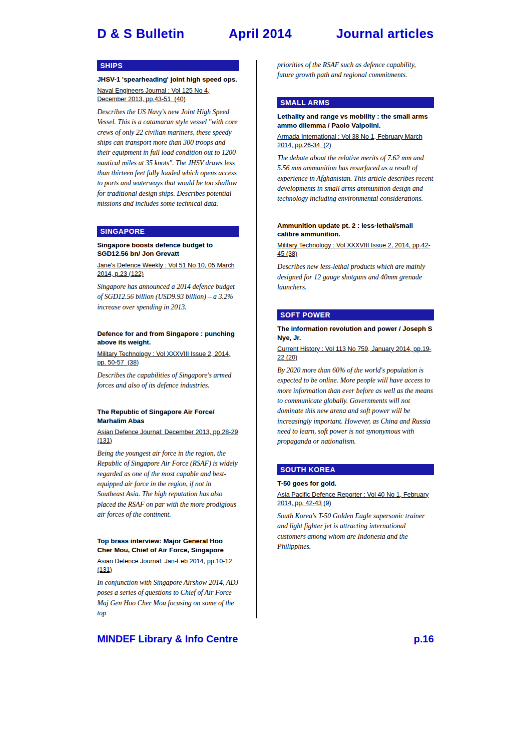D & S Bulletin
April 2014
Journal articles
SHIPS
JHSV-1 'spearheading' joint high speed ops.
Naval Engineers Journal : Vol 125 No 4, December 2013, pp.43-51 (40)
Describes the US Navy's new Joint High Speed Vessel. This is a catamaran style vessel "with core crews of only 22 civilian mariners, these speedy ships can transport more than 300 troops and their equipment in full load condition out to 1200 nautical miles at 35 knots". The JHSV draws less than thirteen feet fully loaded which opens access to ports and waterways that would be too shallow for traditional design ships. Describes potential missions and includes some technical data.
SINGAPORE
Singapore boosts defence budget to SGD12.56 bn/ Jon Grevatt
Jane's Defence Weekly : Vol 51 No 10, 05 March 2014, p.23 (122)
Singapore has announced a 2014 defence budget of SGD12.56 billion (USD9.93 billion) – a 3.2% increase over spending in 2013.
Defence for and from Singapore : punching above its weight.
Military Technology : Vol XXXVIII Issue 2, 2014, pp. 50-57 (38)
Describes the capabilities of Singapore's armed forces and also of its defence industries.
The Republic of Singapore Air Force/ Marhalim Abas
Asian Defence Journal: December 2013, pp.28-29 (131)
Being the youngest air force in the region, the Republic of Singapore Air Force (RSAF) is widely regarded as one of the most capable and best-equipped air force in the region, if not in Southeast Asia. The high reputation has also placed the RSAF on par with the more prodigious air forces of the continent.
Top brass interview: Major General Hoo Cher Mou, Chief of Air Force, Singapore
Asian Defence Journal: Jan-Feb 2014, pp.10-12 (131)
In conjunction with Singapore Airshow 2014, ADJ poses a series of questions to Chief of Air Force Maj Gen Hoo Cher Mou focusing on some of the top
priorities of the RSAF such as defence capability, future growth path and regional commitments.
SMALL ARMS
Lethality and range vs mobility : the small arms ammo dilemma / Paolo Valpolini.
Armada International : Vol 38 No 1, February March 2014, pp.26-34 (2)
The debate about the relative merits of 7.62 mm and 5.56 mm ammunition has resurfaced as a result of experience in Afghanistan. This article describes recent developments in small arms ammunition design and technology including environmental considerations.
Ammunition update pt. 2 : less-lethal/small calibre ammunition.
Military Technology : Vol XXXVIII Issue 2, 2014, pp.42-45 (38)
Describes new less-lethal products which are mainly designed for 12 gauge shotguns and 40mm grenade launchers.
SOFT POWER
The information revolution and power / Joseph S Nye, Jr.
Current History : Vol 113 No 759, January 2014, pp.19-22 (20)
By 2020 more than 60% of the world's population is expected to be online. More people will have access to more information than ever before as well as the means to communicate globally. Governments will not dominate this new arena and soft power will be increasingly important. However, as China and Russia need to learn, soft power is not synonymous with propaganda or nationalism.
SOUTH KOREA
T-50 goes for gold.
Asia Pacific Defence Reporter : Vol 40 No 1, February 2014, pp. 42-43 (9)
South Korea's T-50 Golden Eagle supersonic trainer and light fighter jet is attracting international customers among whom are Indonesia and the Philippines.
MINDEF Library & Info Centre
p.16